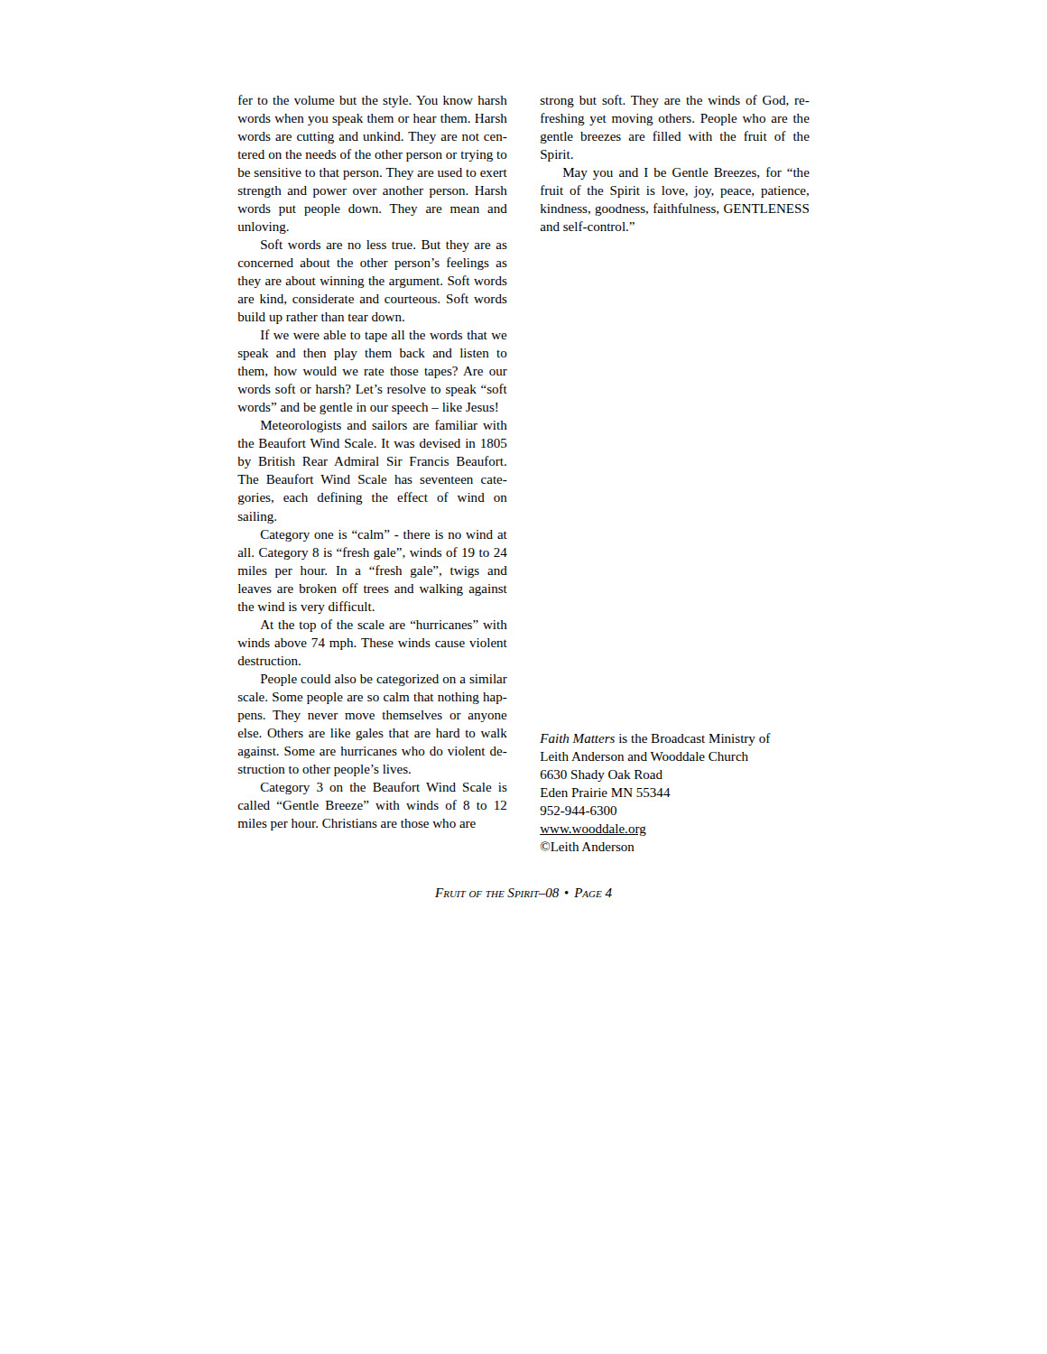fer to the volume but the style. You know harsh words when you speak them or hear them. Harsh words are cutting and unkind. They are not centered on the needs of the other person or trying to be sensitive to that person. They are used to exert strength and power over another person. Harsh words put people down. They are mean and unloving.
Soft words are no less true. But they are as concerned about the other person’s feelings as they are about winning the argument. Soft words are kind, considerate and courteous. Soft words build up rather than tear down.
If we were able to tape all the words that we speak and then play them back and listen to them, how would we rate those tapes? Are our words soft or harsh? Let’s resolve to speak “soft words” and be gentle in our speech – like Jesus!
Meteorologists and sailors are familiar with the Beaufort Wind Scale. It was devised in 1805 by British Rear Admiral Sir Francis Beaufort. The Beaufort Wind Scale has seventeen categories, each defining the effect of wind on sailing.
Category one is “calm” - there is no wind at all. Category 8 is “fresh gale”, winds of 19 to 24 miles per hour. In a “fresh gale”, twigs and leaves are broken off trees and walking against the wind is very difficult.
At the top of the scale are “hurricanes” with winds above 74 mph. These winds cause violent destruction.
People could also be categorized on a similar scale. Some people are so calm that nothing happens. They never move themselves or anyone else. Others are like gales that are hard to walk against. Some are hurricanes who do violent destruction to other people’s lives.
Category 3 on the Beaufort Wind Scale is called “Gentle Breeze” with winds of 8 to 12 miles per hour. Christians are those who are
strong but soft. They are the winds of God, refreshing yet moving others. People who are the gentle breezes are filled with the fruit of the Spirit.
May you and I be Gentle Breezes, for “the fruit of the Spirit is love, joy, peace, patience, kindness, goodness, faithfulness, GENTLENESS and self-control.”
Faith Matters is the Broadcast Ministry of
Leith Anderson and Wooddale Church
6630 Shady Oak Road
Eden Prairie MN 55344
952-944-6300
www.wooddale.org
©Leith Anderson
Fruit of the Spirit–08•Page 4